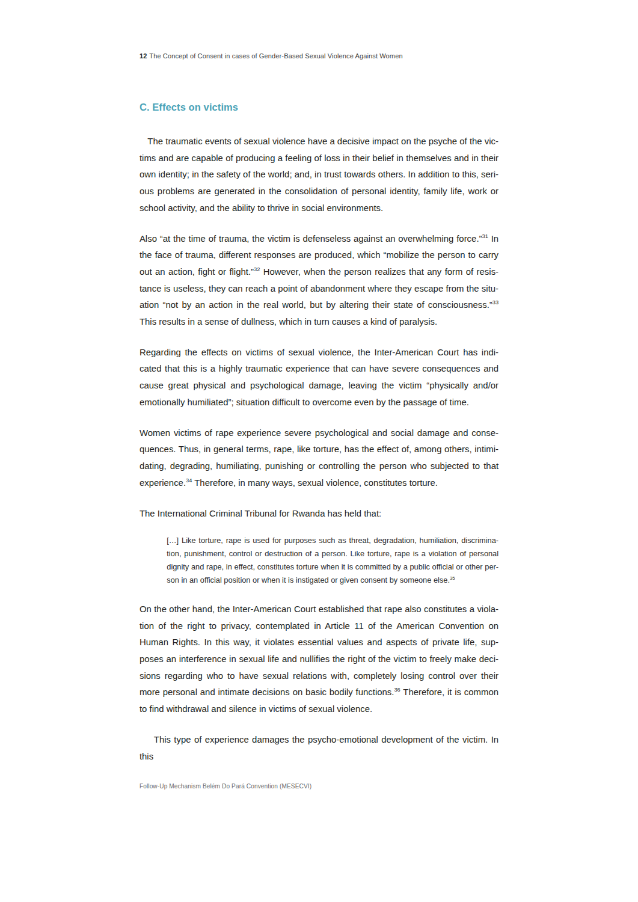12 The Concept of Consent in cases of Gender-Based Sexual Violence Against Women
C. Effects on victims
The traumatic events of sexual violence have a decisive impact on the psyche of the victims and are capable of producing a feeling of loss in their belief in themselves and in their own identity; in the safety of the world; and, in trust towards others. In addition to this, serious problems are generated in the consolidation of personal identity, family life, work or school activity, and the ability to thrive in social environments.
Also “at the time of trauma, the victim is defenseless against an overwhelming force.”31 In the face of trauma, different responses are produced, which “mobilize the person to carry out an action, fight or flight.”32 However, when the person realizes that any form of resistance is useless, they can reach a point of abandonment where they escape from the situation “not by an action in the real world, but by altering their state of consciousness.”33 This results in a sense of dullness, which in turn causes a kind of paralysis.
Regarding the effects on victims of sexual violence, the Inter-American Court has indicated that this is a highly traumatic experience that can have severe consequences and cause great physical and psychological damage, leaving the victim “physically and/or emotionally humiliated”; situation difficult to overcome even by the passage of time.
Women victims of rape experience severe psychological and social damage and consequences. Thus, in general terms, rape, like torture, has the effect of, among others, intimidating, degrading, humiliating, punishing or controlling the person who subjected to that experience.34 Therefore, in many ways, sexual violence, constitutes torture.
The International Criminal Tribunal for Rwanda has held that:
[…] Like torture, rape is used for purposes such as threat, degradation, humiliation, discrimination, punishment, control or destruction of a person. Like torture, rape is a violation of personal dignity and rape, in effect, constitutes torture when it is committed by a public official or other person in an official position or when it is instigated or given consent by someone else.35
On the other hand, the Inter-American Court established that rape also constitutes a violation of the right to privacy, contemplated in Article 11 of the American Convention on Human Rights. In this way, it violates essential values and aspects of private life, supposes an interference in sexual life and nullifies the right of the victim to freely make decisions regarding who to have sexual relations with, completely losing control over their more personal and intimate decisions on basic bodily functions.36 Therefore, it is common to find withdrawal and silence in victims of sexual violence.
This type of experience damages the psycho-emotional development of the victim. In this
Follow-Up Mechanism Belém Do Pará Convention (MESECVI)